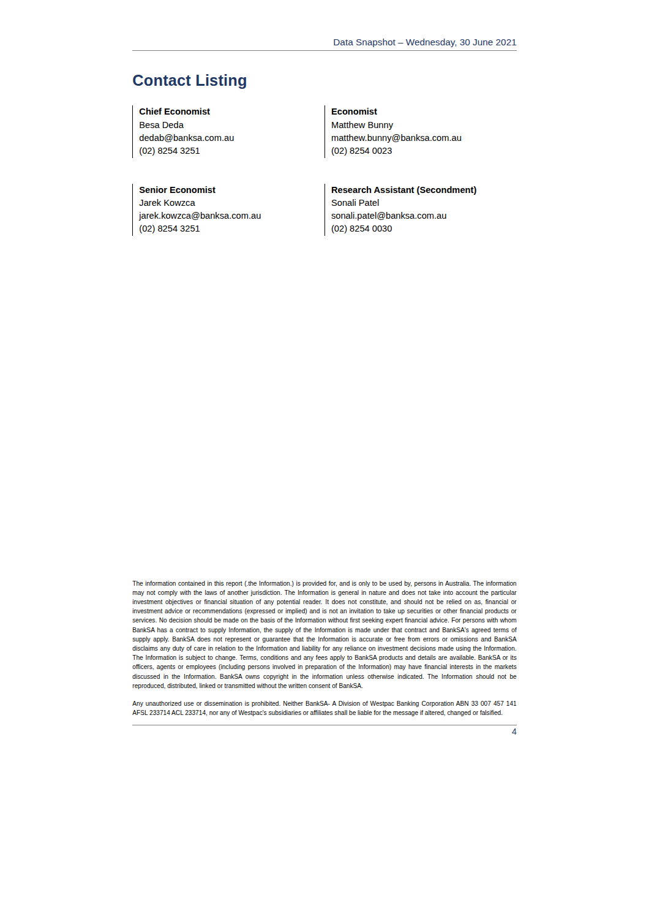Data Snapshot – Wednesday, 30 June 2021
Contact Listing
| Chief Economist Besa Deda dedab@banksa.com.au (02) 8254 3251 | Economist Matthew Bunny matthew.bunny@banksa.com.au (02) 8254 0023 |
| Senior Economist Jarek Kowzca jarek.kowzca@banksa.com.au (02) 8254 3251 | Research Assistant (Secondment) Sonali Patel sonali.patel@banksa.com.au (02) 8254 0030 |
The information contained in this report (.the Information.) is provided for, and is only to be used by, persons in Australia. The information may not comply with the laws of another jurisdiction. The Information is general in nature and does not take into account the particular investment objectives or financial situation of any potential reader. It does not constitute, and should not be relied on as, financial or investment advice or recommendations (expressed or implied) and is not an invitation to take up securities or other financial products or services. No decision should be made on the basis of the Information without first seeking expert financial advice. For persons with whom BankSA has a contract to supply Information, the supply of the Information is made under that contract and BankSA's agreed terms of supply apply. BankSA does not represent or guarantee that the Information is accurate or free from errors or omissions and BankSA disclaims any duty of care in relation to the Information and liability for any reliance on investment decisions made using the Information. The Information is subject to change. Terms, conditions and any fees apply to BankSA products and details are available. BankSA or its officers, agents or employees (including persons involved in preparation of the Information) may have financial interests in the markets discussed in the Information. BankSA owns copyright in the information unless otherwise indicated. The Information should not be reproduced, distributed, linked or transmitted without the written consent of BankSA.
Any unauthorized use or dissemination is prohibited. Neither BankSA- A Division of Westpac Banking Corporation ABN 33 007 457 141 AFSL 233714 ACL 233714, nor any of Westpac's subsidiaries or affiliates shall be liable for the message if altered, changed or falsified.
4